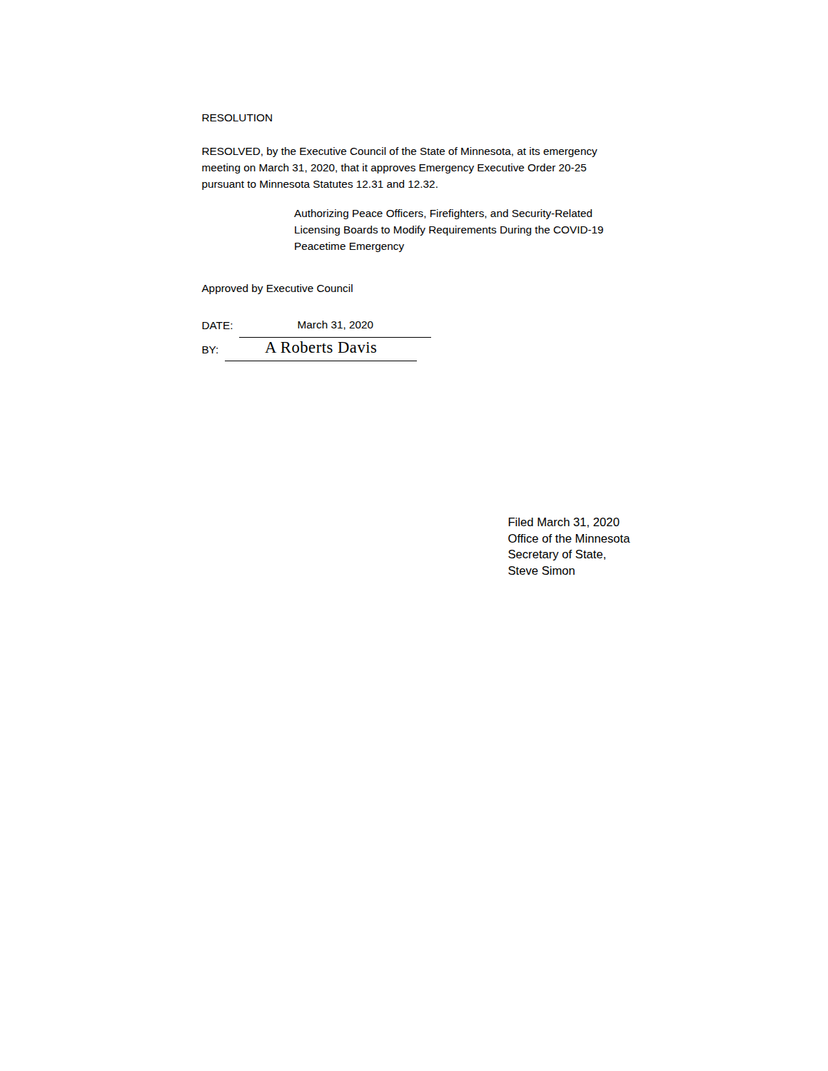RESOLUTION
RESOLVED, by the Executive Council of the State of Minnesota, at its emergency meeting on March 31, 2020, that it approves Emergency Executive Order 20-25 pursuant to Minnesota Statutes 12.31 and 12.32.
Authorizing Peace Officers, Firefighters, and Security-Related Licensing Boards to Modify Requirements During the COVID-19 Peacetime Emergency
Approved by Executive Council
DATE: March 31, 2020
BY: A Roberts Davis
Filed March 31, 2020
Office of the Minnesota
Secretary of State,
Steve Simon